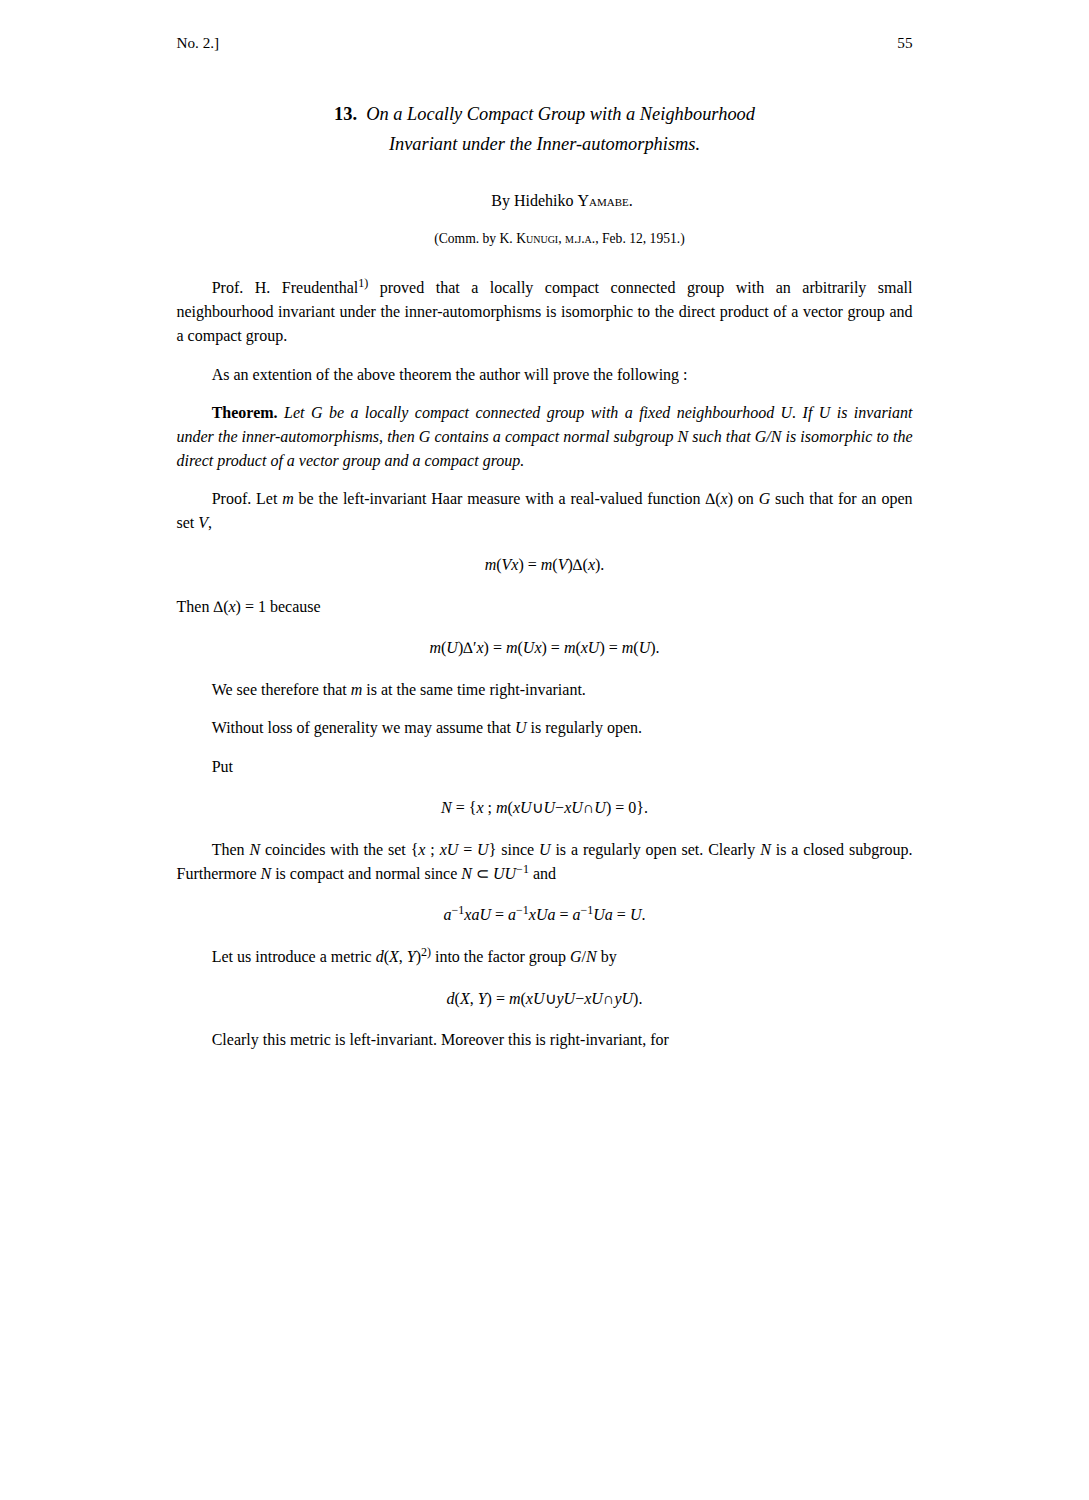No. 2.] 55
13. On a Locally Compact Group with a Neighbourhood
Invariant under the Inner-automorphisms.
By Hidehiko Yamabe.
(Comm. by K. Kunugi, m.j.a., Feb. 12, 1951.)
Prof. H. Freudenthal1) proved that a locally compact connected group with an arbitrarily small neighbourhood invariant under the inner-automorphisms is isomorphic to the direct product of a vector group and a compact group.
As an extention of the above theorem the author will prove the following :
Theorem. Let G be a locally compact connected group with a fixed neighbourhood U. If U is invariant under the inner-automorphisms, then G contains a compact normal subgroup N such that G/N is isomorphic to the direct product of a vector group and a compact group.
Proof. Let m be the left-invariant Haar measure with a real-valued function ∆(x) on G such that for an open set V,
m(Vx) = m(V)∆(x).
Then ∆(x) = 1 because
m(U)∆′x) = m(Ux) = m(xU) = m(U).
We see therefore that m is at the same time right-invariant.
Without loss of generality we may assume that U is regularly open.
Put
N = {x ; m(xU∪U−xU∩U) = 0}.
Then N coincides with the set {x ; xU = U} since U is a regularly open set. Clearly N is a closed subgroup. Furthermore N is compact and normal since N ⊂ UU−1 and
a−1xaU = a−1xUa = a−1Ua = U.
Let us introduce a metric d(X, Y)2) into the factor group G/N by
d(X, Y) = m(xU∪yU−xU∩yU).
Clearly this metric is left-invariant. Moreover this is right-invariant, for